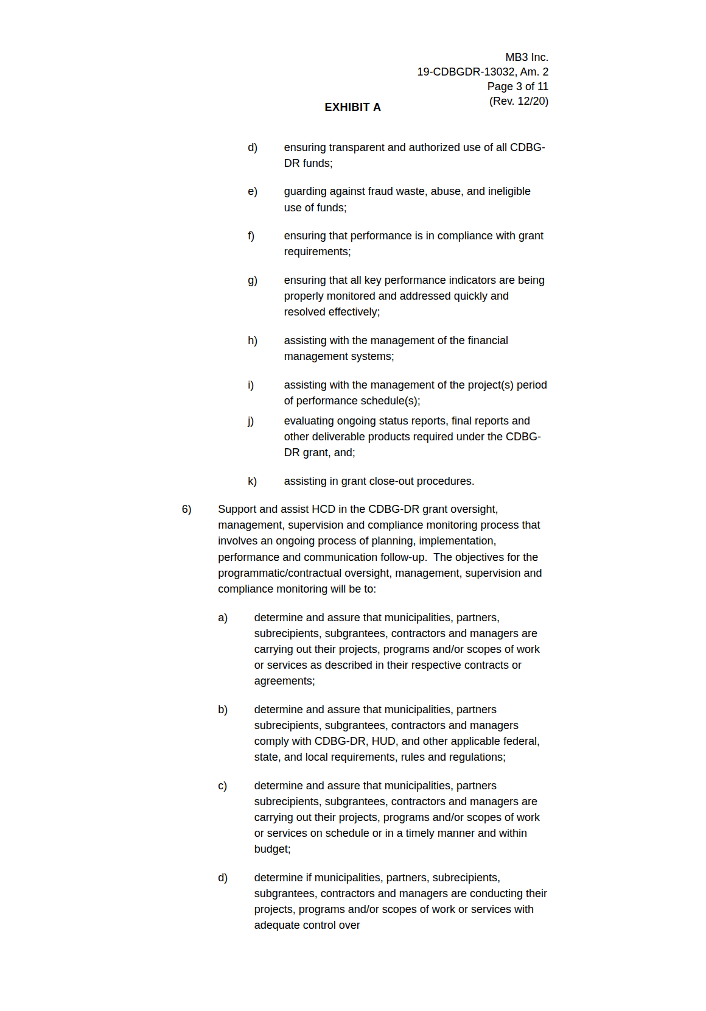MB3 Inc.
19-CDBGDR-13032, Am. 2
Page 3 of 11
(Rev. 12/20)
EXHIBIT A
d)
ensuring transparent and authorized use of all CDBG-DR funds;
e)
guarding against fraud waste, abuse, and ineligible use of funds;
f)
ensuring that performance is in compliance with grant requirements;
g)
ensuring that all key performance indicators are being properly monitored and addressed quickly and resolved effectively;
h)
assisting with the management of the financial management systems;
i)
assisting with the management of the project(s) period of performance schedule(s);
j)
evaluating ongoing status reports, final reports and other deliverable products required under the CDBG-DR grant, and;
k)
assisting in grant close-out procedures.
6)
Support and assist HCD in the CDBG-DR grant oversight, management, supervision and compliance monitoring process that involves an ongoing process of planning, implementation, performance and communication follow-up. The objectives for the programmatic/contractual oversight, management, supervision and compliance monitoring will be to:
a)
determine and assure that municipalities, partners, subrecipients, subgrantees, contractors and managers are carrying out their projects, programs and/or scopes of work or services as described in their respective contracts or agreements;
b)
determine and assure that municipalities, partners subrecipients, subgrantees, contractors and managers comply with CDBG-DR, HUD, and other applicable federal, state, and local requirements, rules and regulations;
c)
determine and assure that municipalities, partners subrecipients, subgrantees, contractors and managers are carrying out their projects, programs and/or scopes of work or services on schedule or in a timely manner and within budget;
d)
determine if municipalities, partners, subrecipients, subgrantees, contractors and managers are conducting their projects, programs and/or scopes of work or services with adequate control over